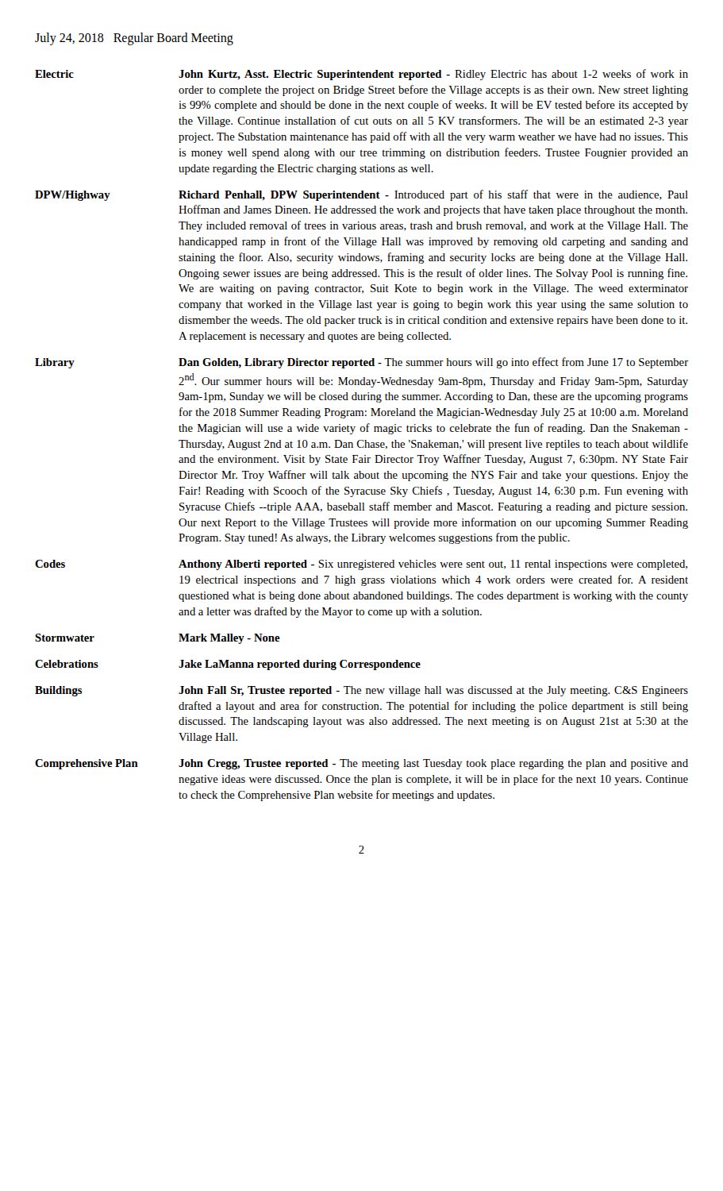July 24, 2018 Regular Board Meeting
| Electric | John Kurtz, Asst. Electric Superintendent reported - Ridley Electric has about 1-2 weeks of work in order to complete the project on Bridge Street before the Village accepts is as their own. New street lighting is 99% complete and should be done in the next couple of weeks. It will be EV tested before its accepted by the Village. Continue installation of cut outs on all 5 KV transformers. The will be an estimated 2-3 year project. The Substation maintenance has paid off with all the very warm weather we have had no issues. This is money well spend along with our tree trimming on distribution feeders. Trustee Fougnier provided an update regarding the Electric charging stations as well. |
| DPW/Highway | Richard Penhall, DPW Superintendent - Introduced part of his staff that were in the audience, Paul Hoffman and James Dineen. He addressed the work and projects that have taken place throughout the month. They included removal of trees in various areas, trash and brush removal, and work at the Village Hall. The handicapped ramp in front of the Village Hall was improved by removing old carpeting and sanding and staining the floor. Also, security windows, framing and security locks are being done at the Village Hall. Ongoing sewer issues are being addressed. This is the result of older lines. The Solvay Pool is running fine. We are waiting on paving contractor, Suit Kote to begin work in the Village. The weed exterminator company that worked in the Village last year is going to begin work this year using the same solution to dismember the weeds. The old packer truck is in critical condition and extensive repairs have been done to it. A replacement is necessary and quotes are being collected. |
| Library | Dan Golden, Library Director reported - The summer hours will go into effect from June 17 to September 2 nd . Our summer hours will be: Monday-Wednesday 9am-8pm, Thursday and Friday 9am-5pm, Saturday 9am-1pm, Sunday we will be closed during the summer. According to Dan, these are the upcoming programs for the 2018 Summer Reading Program: Moreland the Magician-Wednesday July 25 at 10:00 a.m. Moreland the Magician will use a wide variety of magic tricks to celebrate the fun of reading. Dan the Snakeman -Thursday, August 2nd at 10 a.m. Dan Chase, the 'Snakeman,' will present live reptiles to teach about wildlife and the environment. Visit by State Fair Director Troy Waffner Tuesday, August 7, 6:30pm. NY State Fair Director Mr. Troy Waffner will talk about the upcoming the NYS Fair and take your questions. Enjoy the Fair! Reading with Scooch of the Syracuse Sky Chiefs , Tuesday, August 14, 6:30 p.m. Fun evening with Syracuse Chiefs --triple AAA, baseball staff member and Mascot. Featuring a reading and picture session. Our next Report to the Village Trustees will provide more information on our upcoming Summer Reading Program. Stay tuned! As always, the Library welcomes suggestions from the public. |
| Codes | Anthony Alberti reported - Six unregistered vehicles were sent out, 11 rental inspections were completed, 19 electrical inspections and 7 high grass violations which 4 work orders were created for. A resident questioned what is being done about abandoned buildings. The codes department is working with the county and a letter was drafted by the Mayor to come up with a solution. |
| Stormwater | Mark Malley - None |
| Celebrations | Jake LaManna reported during Correspondence |
| Buildings | John Fall Sr, Trustee reported - The new village hall was discussed at the July meeting. C&S Engineers drafted a layout and area for construction. The potential for including the police department is still being discussed. The landscaping layout was also addressed. The next meeting is on August 21st at 5:30 at the Village Hall. |
| Comprehensive Plan | John Cregg, Trustee reported - The meeting last Tuesday took place regarding the plan and positive and negative ideas were discussed. Once the plan is complete, it will be in place for the next 10 years. Continue to check the Comprehensive Plan website for meetings and updates. |
2